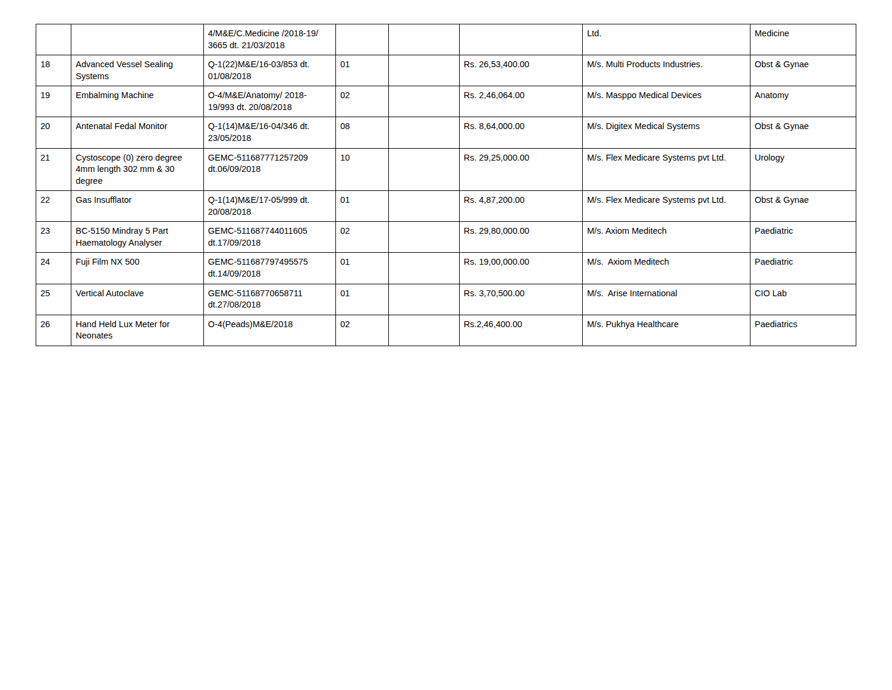| | | 4/M&E/C.Medicine /2018-19/ 3665 dt. 21/03/2018 | | | | Ltd. | Medicine |
| 18 | Advanced Vessel Sealing Systems | Q-1(22)M&E/16-03/853 dt. 01/08/2018 | 01 | | Rs. 26,53,400.00 | M/s. Multi Products Industries. | Obst & Gynae |
| 19 | Embalming Machine | O-4/M&E/Anatomy/ 2018-19/993 dt. 20/08/2018 | 02 | | Rs. 2,46,064.00 | M/s. Masppo Medical Devices | Anatomy |
| 20 | Antenatal Fedal Monitor | Q-1(14)M&E/16-04/346 dt. 23/05/2018 | 08 | | Rs. 8,64,000.00 | M/s. Digitex Medical Systems | Obst & Gynae |
| 21 | Cystoscope (0) zero degree 4mm length 302 mm & 30 degree | GEMC-511687771257209 dt.06/09/2018 | 10 | | Rs. 29,25,000.00 | M/s. Flex Medicare Systems pvt Ltd. | Urology |
| 22 | Gas Insufflator | Q-1(14)M&E/17-05/999 dt. 20/08/2018 | 01 | | Rs. 4,87,200.00 | M/s. Flex Medicare Systems pvt Ltd. | Obst & Gynae |
| 23 | BC-5150 Mindray 5 Part Haematology Analyser | GEMC-511687744011605 dt.17/09/2018 | 02 | | Rs. 29,80,000.00 | M/s. Axiom Meditech | Paediatric |
| 24 | Fuji Film NX 500 | GEMC-511687797495575 dt.14/09/2018 | 01 | | Rs. 19,00,000.00 | M/s. Axiom Meditech | Paediatric |
| 25 | Vertical Autoclave | GEMC-51168770658711 dt.27/08/2018 | 01 | | Rs. 3,70,500.00 | M/s. Arise International | CIO Lab |
| 26 | Hand Held Lux Meter for Neonates | O-4(Peads)M&E/2018 | 02 | | Rs.2,46,400.00 | M/s. Pukhya Healthcare | Paediatrics |